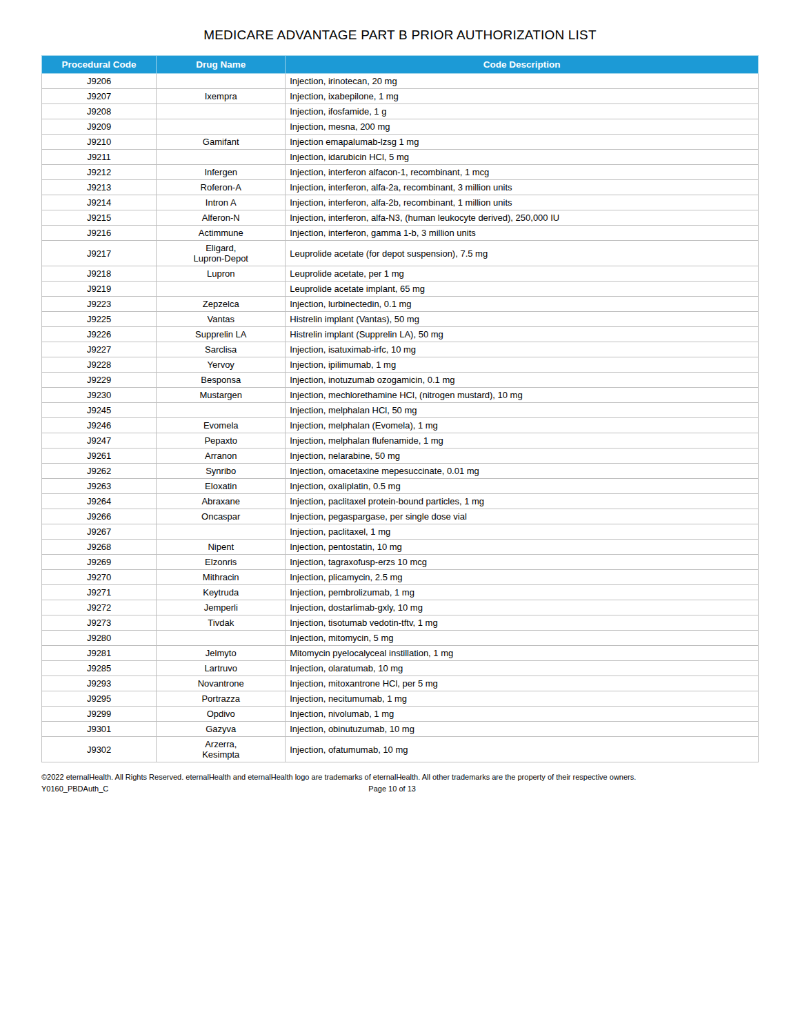MEDICARE ADVANTAGE PART B PRIOR AUTHORIZATION LIST
| Procedural Code | Drug Name | Code Description |
| --- | --- | --- |
| J9206 | | Injection, irinotecan, 20 mg |
| J9207 | Ixempra | Injection, ixabepilone, 1 mg |
| J9208 | | Injection, ifosfamide, 1 g |
| J9209 | | Injection, mesna, 200 mg |
| J9210 | Gamifant | Injection emapalumab-lzsg 1 mg |
| J9211 | | Injection, idarubicin HCl, 5 mg |
| J9212 | Infergen | Injection, interferon alfacon-1, recombinant, 1 mcg |
| J9213 | Roferon-A | Injection, interferon, alfa-2a, recombinant, 3 million units |
| J9214 | Intron A | Injection, interferon, alfa-2b, recombinant, 1 million units |
| J9215 | Alferon-N | Injection, interferon, alfa-N3, (human leukocyte derived), 250,000 IU |
| J9216 | Actimmune | Injection, interferon, gamma 1-b, 3 million units |
| J9217 | Eligard, Lupron-Depot | Leuprolide acetate (for depot suspension), 7.5 mg |
| J9218 | Lupron | Leuprolide acetate, per 1 mg |
| J9219 | | Leuprolide acetate implant, 65 mg |
| J9223 | Zepzelca | Injection, lurbinectedin, 0.1 mg |
| J9225 | Vantas | Histrelin implant (Vantas), 50 mg |
| J9226 | Supprelin LA | Histrelin implant (Supprelin LA), 50 mg |
| J9227 | Sarclisa | Injection, isatuximab-irfc, 10 mg |
| J9228 | Yervoy | Injection, ipilimumab, 1 mg |
| J9229 | Besponsa | Injection, inotuzumab ozogamicin, 0.1 mg |
| J9230 | Mustargen | Injection, mechlorethamine HCl, (nitrogen mustard), 10 mg |
| J9245 | | Injection, melphalan HCl, 50 mg |
| J9246 | Evomela | Injection, melphalan (Evomela), 1 mg |
| J9247 | Pepaxto | Injection, melphalan flufenamide, 1 mg |
| J9261 | Arranon | Injection, nelarabine, 50 mg |
| J9262 | Synribo | Injection, omacetaxine mepesuccinate, 0.01 mg |
| J9263 | Eloxatin | Injection, oxaliplatin, 0.5 mg |
| J9264 | Abraxane | Injection, paclitaxel protein-bound particles, 1 mg |
| J9266 | Oncaspar | Injection, pegaspargase, per single dose vial |
| J9267 | | Injection, paclitaxel, 1 mg |
| J9268 | Nipent | Injection, pentostatin, 10 mg |
| J9269 | Elzonris | Injection, tagraxofusp-erzs 10 mcg |
| J9270 | Mithracin | Injection, plicamycin, 2.5 mg |
| J9271 | Keytruda | Injection, pembrolizumab, 1 mg |
| J9272 | Jemperli | Injection, dostarlimab-gxly, 10 mg |
| J9273 | Tivdak | Injection, tisotumab vedotin-tftv, 1 mg |
| J9280 | | Injection, mitomycin, 5 mg |
| J9281 | Jelmyto | Mitomycin pyelocalyceal instillation, 1 mg |
| J9285 | Lartruvo | Injection, olaratumab, 10 mg |
| J9293 | Novantrone | Injection, mitoxantrone HCl, per 5 mg |
| J9295 | Portrazza | Injection, necitumumab, 1 mg |
| J9299 | Opdivo | Injection, nivolumab, 1 mg |
| J9301 | Gazyva | Injection, obinutuzumab, 10 mg |
| J9302 | Arzerra, Kesimpta | Injection, ofatumumab, 10 mg |
©2022 eternalHealth. All Rights Reserved. eternalHealth and eternalHealth logo are trademarks of eternalHealth. All other trademarks are the property of their respective owners.
Y0160_PBDAuth_C Page 10 of 13